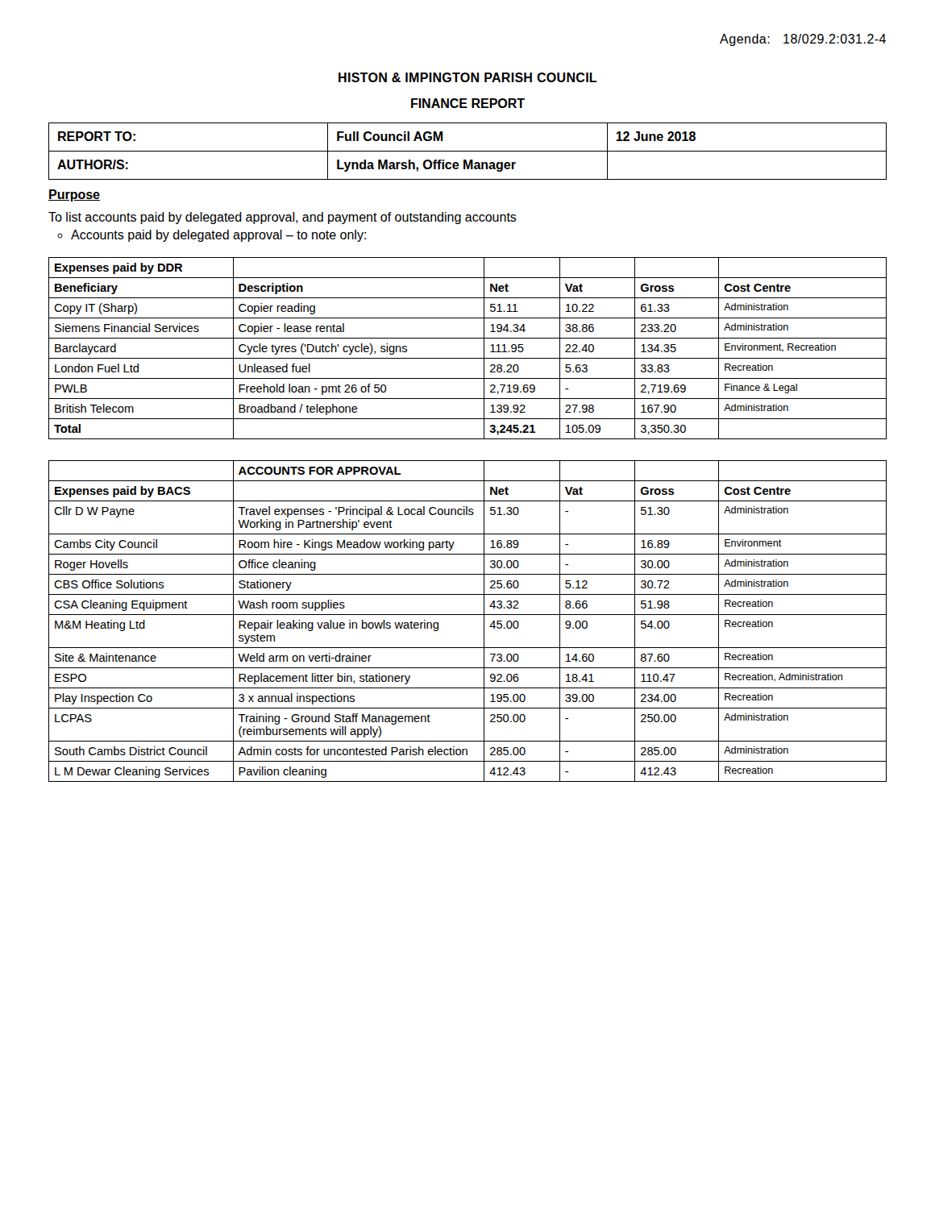Agenda: 18/029.2:031.2-4
HISTON & IMPINGTON PARISH COUNCIL
FINANCE REPORT
| REPORT TO: | Full Council AGM | 12 June 2018 |
| AUTHOR/S: | Lynda Marsh, Office Manager | |
Purpose
To list accounts paid by delegated approval, and payment of outstanding accounts
Accounts paid by delegated approval – to note only:
| Expenses paid by DDR | | | | | |
| Beneficiary | Description | Net | Vat | Gross | Cost Centre |
| Copy IT (Sharp) | Copier reading | 51.11 | 10.22 | 61.33 | Administration |
| Siemens Financial Services | Copier - lease rental | 194.34 | 38.86 | 233.20 | Administration |
| Barclaycard | Cycle tyres ('Dutch' cycle), signs | 111.95 | 22.40 | 134.35 | Environment, Recreation |
| London Fuel Ltd | Unleased fuel | 28.20 | 5.63 | 33.83 | Recreation |
| PWLB | Freehold loan - pmt 26 of 50 | 2,719.69 | - | 2,719.69 | Finance & Legal |
| British Telecom | Broadband / telephone | 139.92 | 27.98 | 167.90 | Administration |
| Total | | 3,245.21 | 105.09 | 3,350.30 | |
| | ACCOUNTS FOR APPROVAL | | | | |
| Expenses paid by BACS | | Net | Vat | Gross | Cost Centre |
| Cllr D W Payne | Travel expenses - 'Principal & Local Councils Working in Partnership' event | 51.30 | - | 51.30 | Administration |
| Cambs City Council | Room hire - Kings Meadow working party | 16.89 | - | 16.89 | Environment |
| Roger Hovells | Office cleaning | 30.00 | - | 30.00 | Administration |
| CBS Office Solutions | Stationery | 25.60 | 5.12 | 30.72 | Administration |
| CSA Cleaning Equipment | Wash room supplies | 43.32 | 8.66 | 51.98 | Recreation |
| M&M Heating Ltd | Repair leaking value in bowls watering system | 45.00 | 9.00 | 54.00 | Recreation |
| Site & Maintenance | Weld arm on verti-drainer | 73.00 | 14.60 | 87.60 | Recreation |
| ESPO | Replacement litter bin, stationery | 92.06 | 18.41 | 110.47 | Recreation, Administration |
| Play Inspection Co | 3 x annual inspections | 195.00 | 39.00 | 234.00 | Recreation |
| LCPAS | Training - Ground Staff Management (reimbursements will apply) | 250.00 | - | 250.00 | Administration |
| South Cambs District Council | Admin costs for uncontested Parish election | 285.00 | - | 285.00 | Administration |
| L M Dewar Cleaning Services | Pavilion cleaning | 412.43 | - | 412.43 | Recreation |